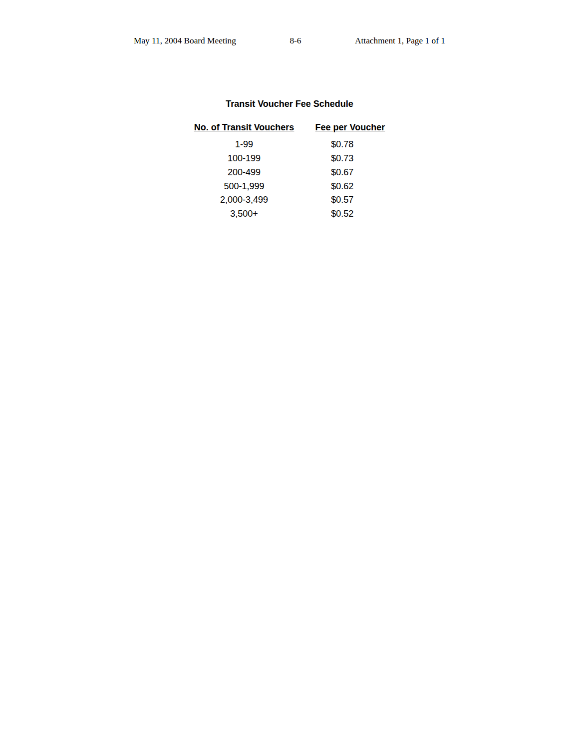May 11, 2004 Board Meeting 8-6 Attachment 1, Page 1 of 1
Transit Voucher Fee Schedule
| No. of Transit Vouchers | Fee per Voucher |
| --- | --- |
| 1-99 | $0.78 |
| 100-199 | $0.73 |
| 200-499 | $0.67 |
| 500-1,999 | $0.62 |
| 2,000-3,499 | $0.57 |
| 3,500+ | $0.52 |